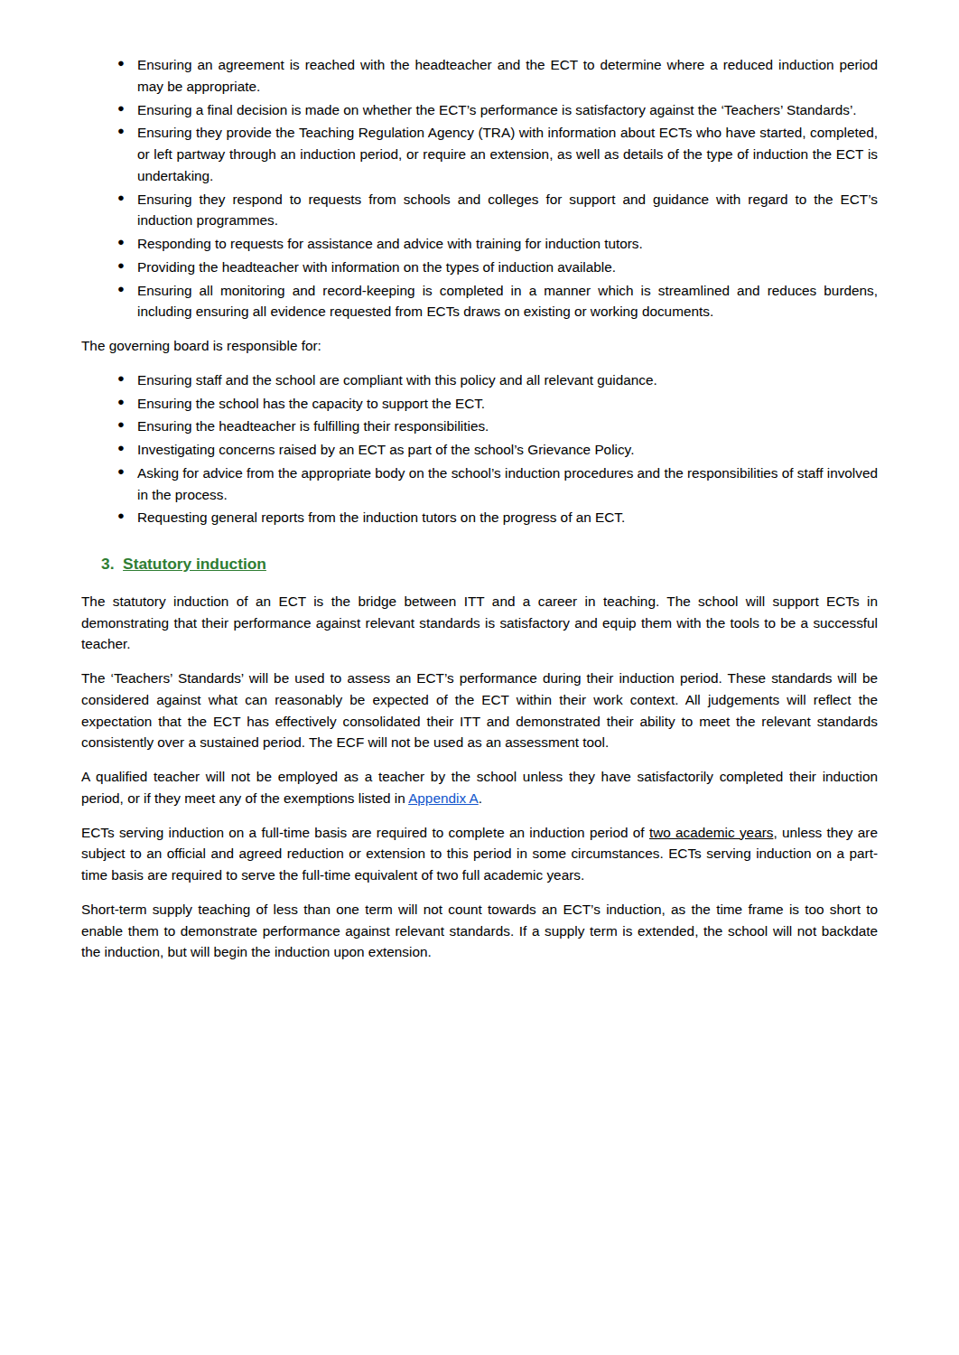Ensuring an agreement is reached with the headteacher and the ECT to determine where a reduced induction period may be appropriate.
Ensuring a final decision is made on whether the ECT’s performance is satisfactory against the ‘Teachers’ Standards’.
Ensuring they provide the Teaching Regulation Agency (TRA) with information about ECTs who have started, completed, or left partway through an induction period, or require an extension, as well as details of the type of induction the ECT is undertaking.
Ensuring they respond to requests from schools and colleges for support and guidance with regard to the ECT’s induction programmes.
Responding to requests for assistance and advice with training for induction tutors.
Providing the headteacher with information on the types of induction available.
Ensuring all monitoring and record-keeping is completed in a manner which is streamlined and reduces burdens, including ensuring all evidence requested from ECTs draws on existing or working documents.
The governing board is responsible for:
Ensuring staff and the school are compliant with this policy and all relevant guidance.
Ensuring the school has the capacity to support the ECT.
Ensuring the headteacher is fulfilling their responsibilities.
Investigating concerns raised by an ECT as part of the school’s Grievance Policy.
Asking for advice from the appropriate body on the school’s induction procedures and the responsibilities of staff involved in the process.
Requesting general reports from the induction tutors on the progress of an ECT.
3. Statutory induction
The statutory induction of an ECT is the bridge between ITT and a career in teaching. The school will support ECTs in demonstrating that their performance against relevant standards is satisfactory and equip them with the tools to be a successful teacher.
The ‘Teachers’ Standards’ will be used to assess an ECT’s performance during their induction period. These standards will be considered against what can reasonably be expected of the ECT within their work context. All judgements will reflect the expectation that the ECT has effectively consolidated their ITT and demonstrated their ability to meet the relevant standards consistently over a sustained period. The ECF will not be used as an assessment tool.
A qualified teacher will not be employed as a teacher by the school unless they have satisfactorily completed their induction period, or if they meet any of the exemptions listed in Appendix A.
ECTs serving induction on a full-time basis are required to complete an induction period of two academic years, unless they are subject to an official and agreed reduction or extension to this period in some circumstances. ECTs serving induction on a part-time basis are required to serve the full-time equivalent of two full academic years.
Short-term supply teaching of less than one term will not count towards an ECT’s induction, as the time frame is too short to enable them to demonstrate performance against relevant standards. If a supply term is extended, the school will not backdate the induction, but will begin the induction upon extension.